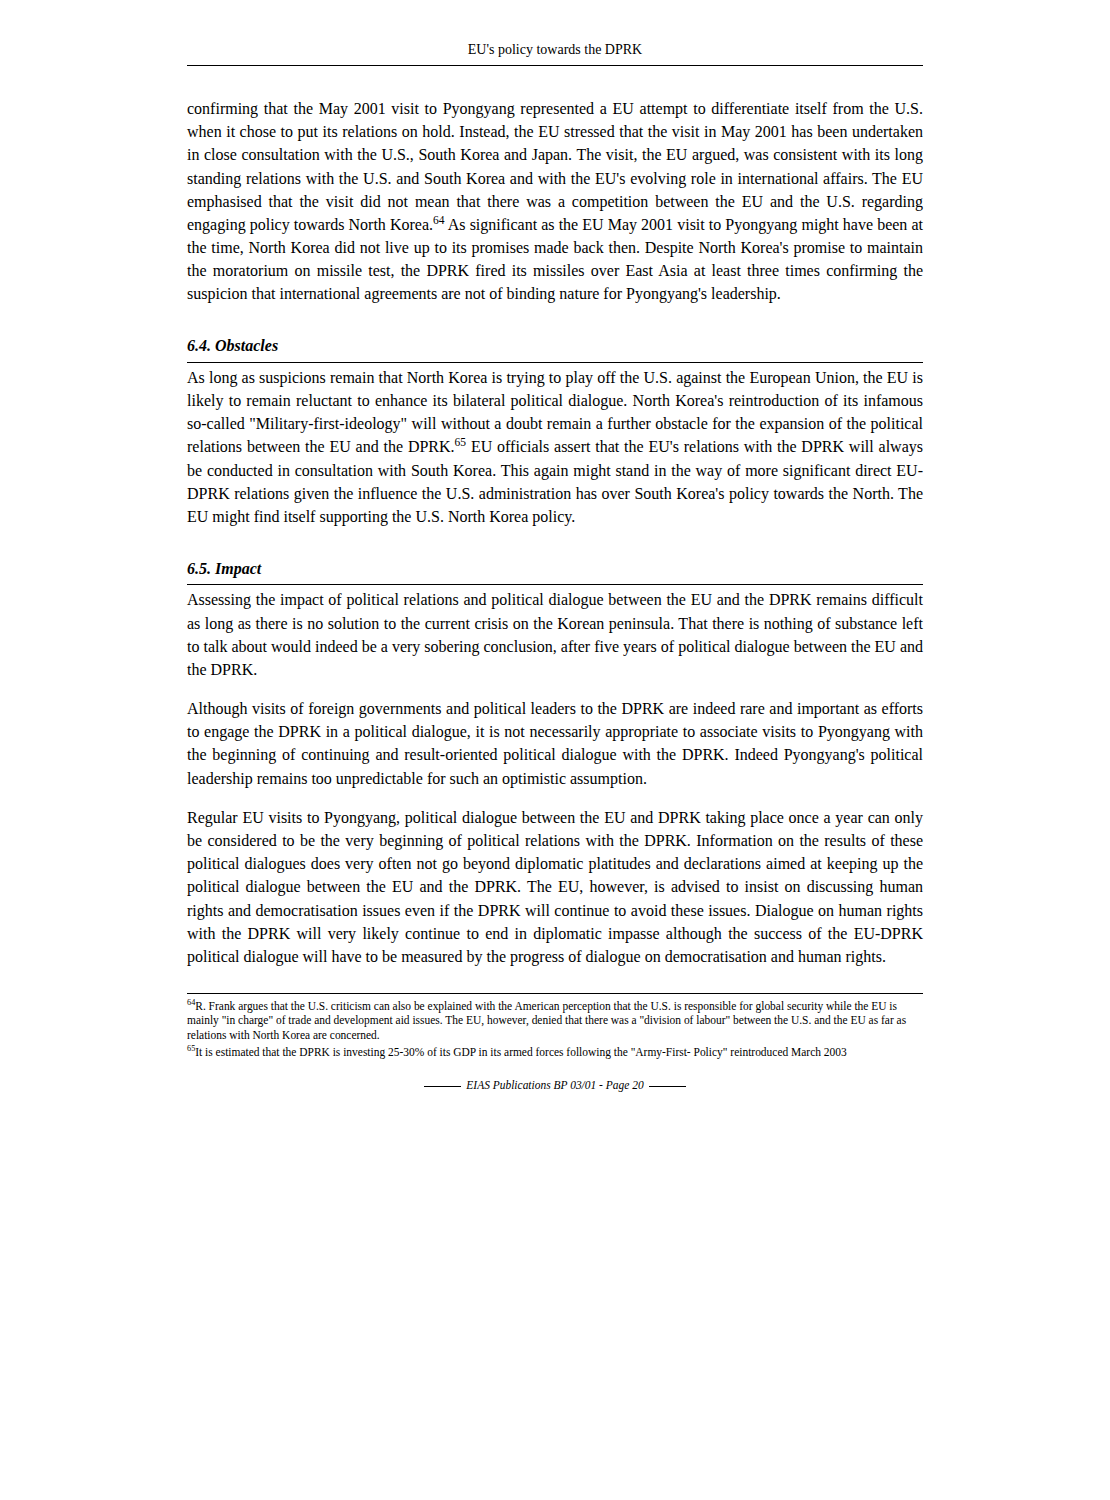EU's policy towards the DPRK
confirming that the May 2001 visit to Pyongyang represented a EU attempt to differentiate itself from the U.S. when it chose to put its relations on hold. Instead, the EU stressed that the visit in May 2001 has been undertaken in close consultation with the U.S., South Korea and Japan. The visit, the EU argued, was consistent with its long standing relations with the U.S. and South Korea and with the EU's evolving role in international affairs. The EU emphasised that the visit did not mean that there was a competition between the EU and the U.S. regarding engaging policy towards North Korea.64 As significant as the EU May 2001 visit to Pyongyang might have been at the time, North Korea did not live up to its promises made back then. Despite North Korea's promise to maintain the moratorium on missile test, the DPRK fired its missiles over East Asia at least three times confirming the suspicion that international agreements are not of binding nature for Pyongyang's leadership.
6.4. Obstacles
As long as suspicions remain that North Korea is trying to play off the U.S. against the European Union, the EU is likely to remain reluctant to enhance its bilateral political dialogue. North Korea's reintroduction of its infamous so-called "Military-first-ideology" will without a doubt remain a further obstacle for the expansion of the political relations between the EU and the DPRK.65 EU officials assert that the EU's relations with the DPRK will always be conducted in consultation with South Korea. This again might stand in the way of more significant direct EU-DPRK relations given the influence the U.S. administration has over South Korea's policy towards the North. The EU might find itself supporting the U.S. North Korea policy.
6.5. Impact
Assessing the impact of political relations and political dialogue between the EU and the DPRK remains difficult as long as there is no solution to the current crisis on the Korean peninsula. That there is nothing of substance left to talk about would indeed be a very sobering conclusion, after five years of political dialogue between the EU and the DPRK.
Although visits of foreign governments and political leaders to the DPRK are indeed rare and important as efforts to engage the DPRK in a political dialogue, it is not necessarily appropriate to associate visits to Pyongyang with the beginning of continuing and result-oriented political dialogue with the DPRK. Indeed Pyongyang's political leadership remains too unpredictable for such an optimistic assumption.
Regular EU visits to Pyongyang, political dialogue between the EU and DPRK taking place once a year can only be considered to be the very beginning of political relations with the DPRK. Information on the results of these political dialogues does very often not go beyond diplomatic platitudes and declarations aimed at keeping up the political dialogue between the EU and the DPRK. The EU, however, is advised to insist on discussing human rights and democratisation issues even if the DPRK will continue to avoid these issues. Dialogue on human rights with the DPRK will very likely continue to end in diplomatic impasse although the success of the EU-DPRK political dialogue will have to be measured by the progress of dialogue on democratisation and human rights.
64R. Frank argues that the U.S. criticism can also be explained with the American perception that the U.S. is responsible for global security while the EU is mainly "in charge" of trade and development aid issues. The EU, however, denied that there was a "division of labour" between the U.S. and the EU as far as relations with North Korea are concerned.
65It is estimated that the DPRK is investing 25-30% of its GDP in its armed forces following the "Army-First- Policy" reintroduced March 2003
EIAS Publications BP 03/01 - Page 20